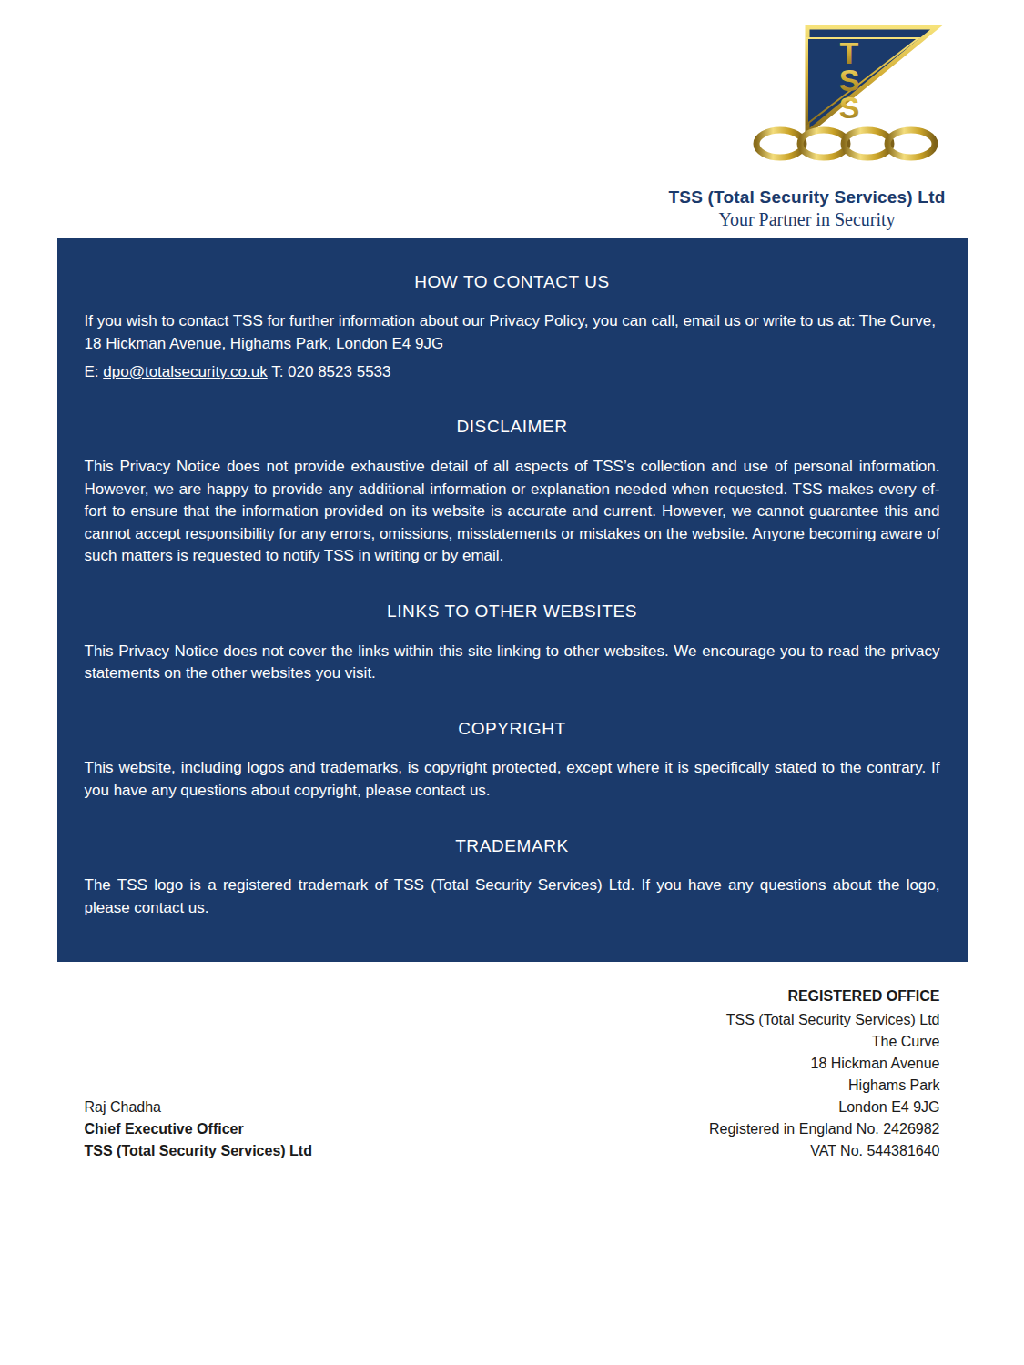T S S TSS (Total Security Services) Ltd
Your Partner in Security
How to contact us
If you wish to contact TSS for further information about our Privacy Policy, you can call, email us or write to us at: The Curve, 18 Hickman Avenue, Highams Park, London E4 9JG
E: dpo@totalsecurity.co.uk T: 020 8523 5533
Disclaimer
This Privacy Notice does not provide exhaustive detail of all aspects of TSS’s collection and use of personal information. However, we are happy to provide any additional information or explanation needed when requested. TSS makes every effort to ensure that the information provided on its website is accurate and current. However, we cannot guarantee this and cannot accept responsibility for any errors, omissions, misstatements or mistakes on the website. Anyone becoming aware of such matters is requested to notify TSS in writing or by email.
Links to other websites
This Privacy Notice does not cover the links within this site linking to other websites. We encourage you to read the privacy statements on the other websites you visit.
Copyright
This website, including logos and trademarks, is copyright protected, except where it is specifically stated to the contrary. If you have any questions about copyright, please contact us.
Trademark
The TSS logo is a registered trademark of TSS (Total Security Services) Ltd. If you have any questions about the logo, please contact us.
Raj Chadha
Chief Executive Officer
TSS (Total Security Services) Ltd
REGISTERED OFFICE
TSS (Total Security Services) Ltd
The Curve
18 Hickman Avenue
Highams Park
London E4 9JG
Registered in England No. 2426982
VAT No. 544381640